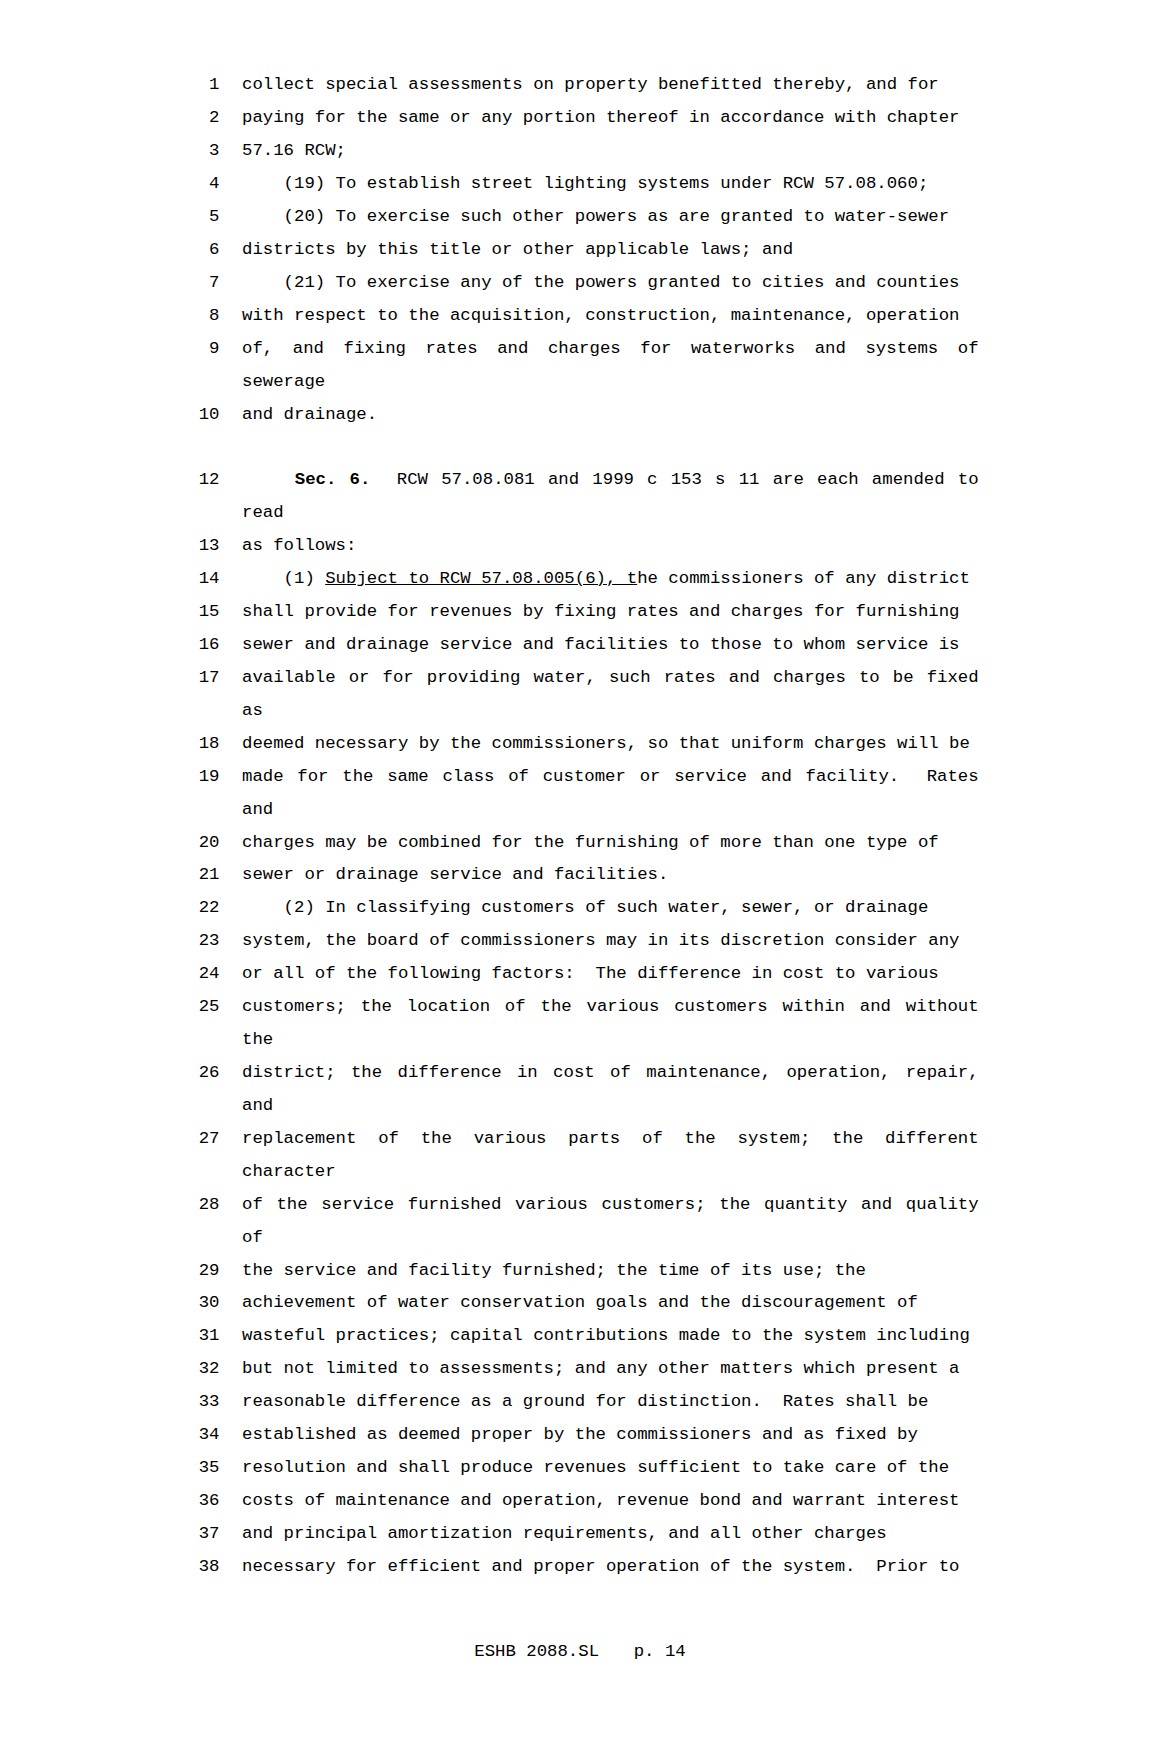collect special assessments on property benefitted thereby, and for
paying for the same or any portion thereof in accordance with chapter
57.16 RCW;
(19) To establish street lighting systems under RCW 57.08.060;
(20) To exercise such other powers as are granted to water-sewer
districts by this title or other applicable laws; and
(21) To exercise any of the powers granted to cities and counties
with respect to the acquisition, construction, maintenance, operation
of, and fixing rates and charges for waterworks and systems of sewerage
and drainage.
Sec. 6. RCW 57.08.081 and 1999 c 153 s 11 are each amended to read
as follows:
(1) Subject to RCW 57.08.005(6), the commissioners of any district
shall provide for revenues by fixing rates and charges for furnishing
sewer and drainage service and facilities to those to whom service is
available or for providing water, such rates and charges to be fixed as
deemed necessary by the commissioners, so that uniform charges will be
made for the same class of customer or service and facility. Rates and
charges may be combined for the furnishing of more than one type of
sewer or drainage service and facilities.
(2) In classifying customers of such water, sewer, or drainage
system, the board of commissioners may in its discretion consider any
or all of the following factors: The difference in cost to various
customers; the location of the various customers within and without the
district; the difference in cost of maintenance, operation, repair, and
replacement of the various parts of the system; the different character
of the service furnished various customers; the quantity and quality of
the service and facility furnished; the time of its use; the
achievement of water conservation goals and the discouragement of
wasteful practices; capital contributions made to the system including
but not limited to assessments; and any other matters which present a
reasonable difference as a ground for distinction. Rates shall be
established as deemed proper by the commissioners and as fixed by
resolution and shall produce revenues sufficient to take care of the
costs of maintenance and operation, revenue bond and warrant interest
and principal amortization requirements, and all other charges
necessary for efficient and proper operation of the system. Prior to
ESHB 2088.SL p. 14